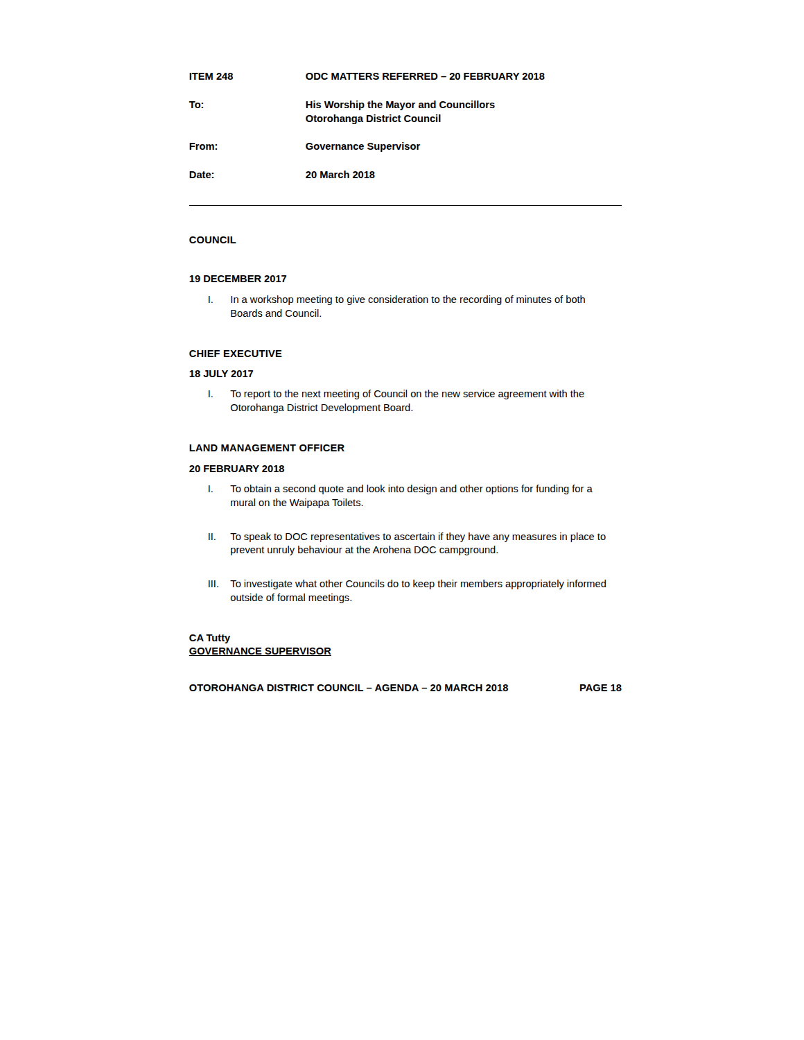| ITEM 248 | ODC MATTERS REFERRED – 20 FEBRUARY 2018 |
| To: | His Worship the Mayor and Councillors Otorohanga District Council |
| From: | Governance Supervisor |
| Date: | 20 March 2018 |
COUNCIL
19 DECEMBER 2017
I. In a workshop meeting to give consideration to the recording of minutes of both Boards and Council.
CHIEF EXECUTIVE
18 JULY 2017
I. To report to the next meeting of Council on the new service agreement with the Otorohanga District Development Board.
LAND MANAGEMENT OFFICER
20 FEBRUARY 2018
I. To obtain a second quote and look into design and other options for funding for a mural on the Waipapa Toilets.
II. To speak to DOC representatives to ascertain if they have any measures in place to prevent unruly behaviour at the Arohena DOC campground.
III. To investigate what other Councils do to keep their members appropriately informed outside of formal meetings.
CA Tutty
GOVERNANCE SUPERVISOR
OTOROHANGA DISTRICT COUNCIL – AGENDA – 20 MARCH 2018
PAGE 18